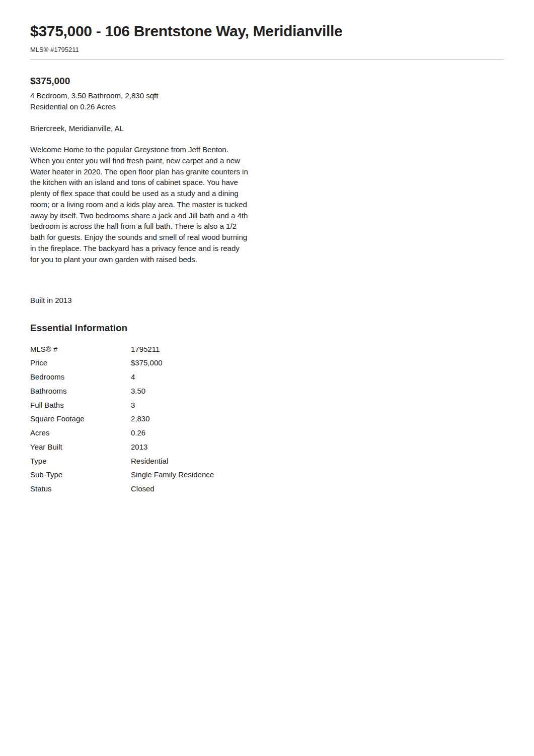$375,000 - 106 Brentstone Way, Meridianville
MLS® #1795211
$375,000
4 Bedroom, 3.50 Bathroom, 2,830 sqft Residential on 0.26 Acres
Briercreek, Meridianville, AL
Welcome Home to the popular Greystone from Jeff Benton. When you enter you will find fresh paint, new carpet and a new Water heater in 2020. The open floor plan has granite counters in the kitchen with an island and tons of cabinet space. You have plenty of flex space that could be used as a study and a dining room; or a living room and a kids play area. The master is tucked away by itself. Two bedrooms share a jack and Jill bath and a 4th bedroom is across the hall from a full bath. There is also a 1/2 bath for guests. Enjoy the sounds and smell of real wood burning in the fireplace. The backyard has a privacy fence and is ready for you to plant your own garden with raised beds.
Built in 2013
Essential Information
| MLS® # | 1795211 |
| Price | $375,000 |
| Bedrooms | 4 |
| Bathrooms | 3.50 |
| Full Baths | 3 |
| Square Footage | 2,830 |
| Acres | 0.26 |
| Year Built | 2013 |
| Type | Residential |
| Sub-Type | Single Family Residence |
| Status | Closed |